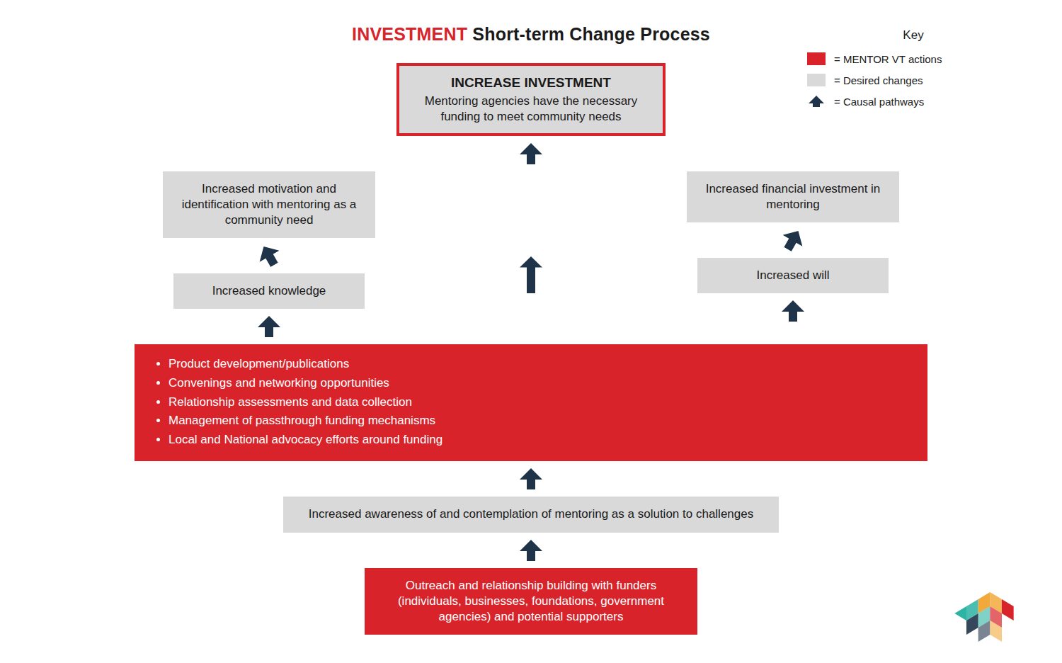INVESTMENT Short-term Change Process
Key
= MENTOR VT actions
= Desired changes
= Causal pathways
INCREASE INVESTMENT Mentoring agencies have the necessary funding to meet community needs
Increased motivation and identification with mentoring as a community need
Increased knowledge
Increased financial investment in mentoring
Increased will
Product development/publications
Convenings and networking opportunities
Relationship assessments and data collection
Management of passthrough funding mechanisms
Local and National advocacy efforts around funding
Increased awareness of and contemplation of mentoring as a solution to challenges
Outreach and relationship building with funders (individuals, businesses, foundations, government agencies) and potential supporters